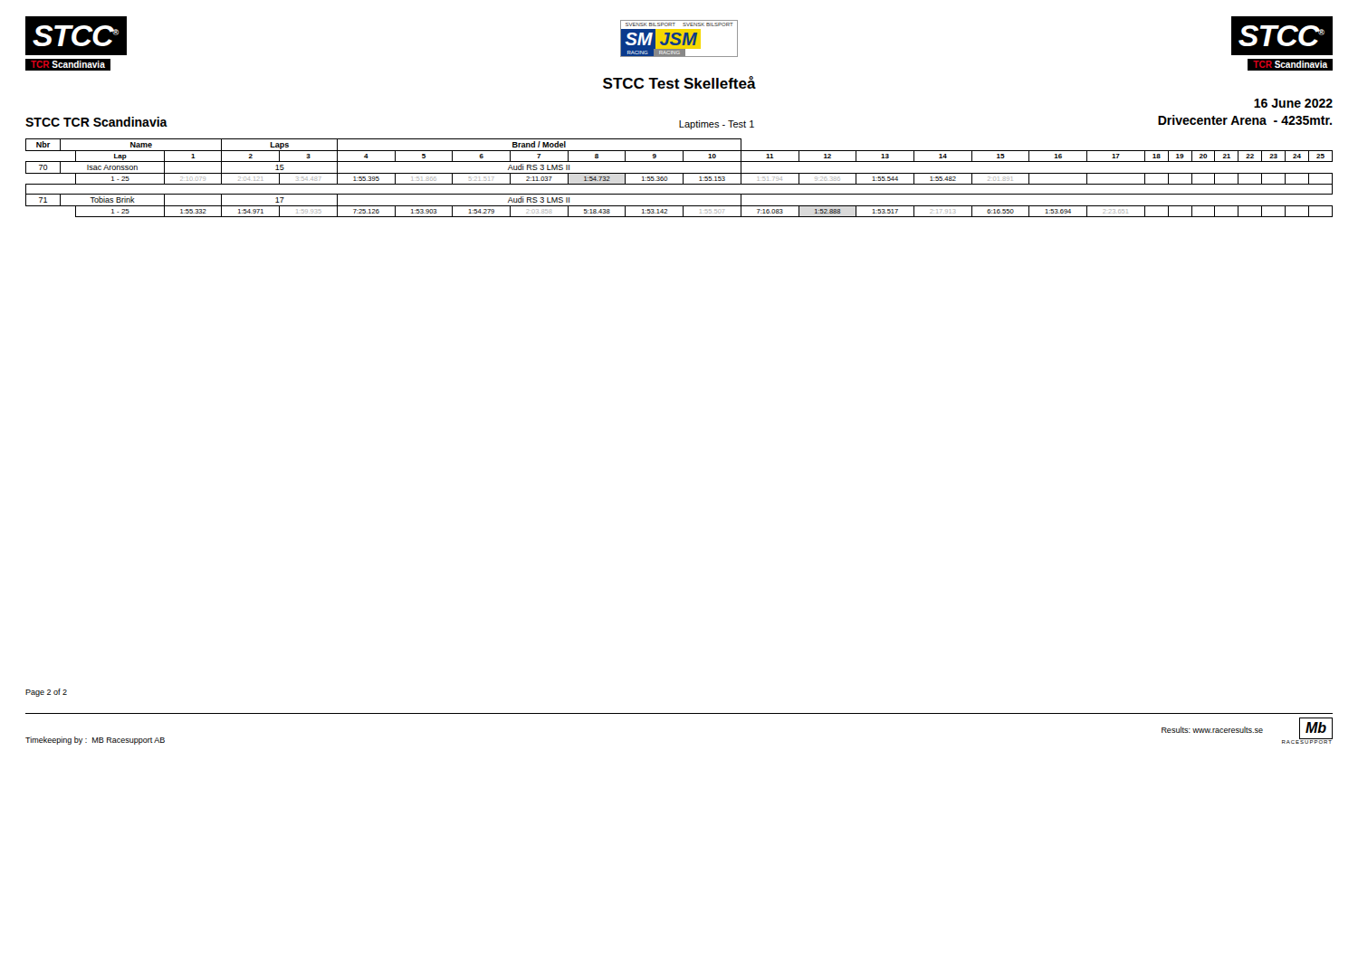STCC®
TCR Scandinavia
SVENSK BILSPORT
SVENSK BILSPORT
SM JSM
RACING RACING
STCC®
TCR Scandinavia
STCC Test Skellefteå
STCC TCR Scandinavia
Laptimes - Test 1
16 June 2022
Drivecenter Arena - 4235mtr.
| Nbr | Name | Laps | Brand / Model | |
| | | Lap | 1 | 2 | 3 | 4 | 5 | 6 | 7 | 8 | 9 | 10 | 11 | 12 | 13 | 14 | 15 | 16 | 17 | 18 | 19 | 20 | 21 | 22 | 23 | 24 | 25 |
| 70 | Isac Aronsson | | 15 | Audi RS 3 LMS II | |
| | | 1 - 25 | 2:10.079 | 2:04.121 | 3:54.487 | 1:55.395 | 1:51.866 | 5:21.517 | 2:11.037 | 1:54.732 | 1:55.360 | 1:55.153 | 1:51.794 | 9:26.386 | 1:55.544 | 1:55.482 | 2:01.891 | | | | | | | | | | |
| 71 | Tobias Brink | | 17 | Audi RS 3 LMS II | |
| | | 1 - 25 | 1:55.332 | 1:54.971 | 1:59.935 | 7:25.126 | 1:53.903 | 1:54.279 | 2:03.858 | 5:18.438 | 1:53.142 | 1:55.507 | 7:16.083 | 1:52.888 | 1:53.517 | 2:17.913 | 6:16.550 | 1:53.694 | 2:23.651 | | | | | | | | |
Page 2 of 2
Timekeeping by : MB Racesupport AB
Results: www.raceresults.se
Mb
RACESUPPORT